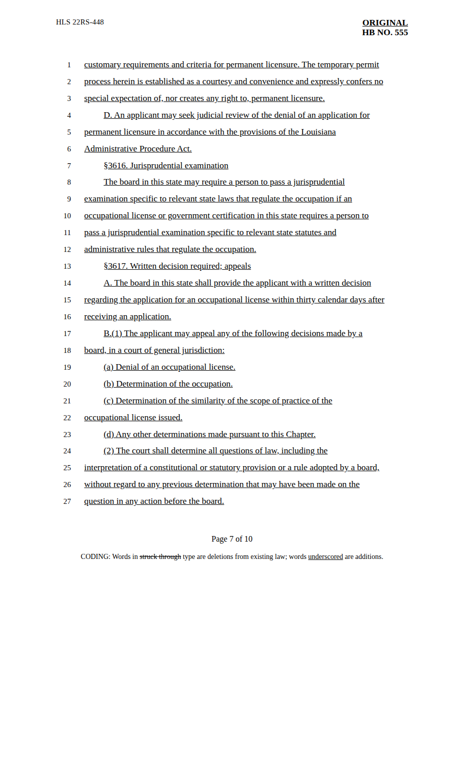HLS 22RS-448
ORIGINAL HB NO. 555
customary requirements and criteria for permanent licensure. The temporary permit
process herein is established as a courtesy and convenience and expressly confers no
special expectation of, nor creates any right to, permanent licensure.
D. An applicant may seek judicial review of the denial of an application for
permanent licensure in accordance with the provisions of the Louisiana
Administrative Procedure Act.
§3616. Jurisprudential examination
The board in this state may require a person to pass a jurisprudential
examination specific to relevant state laws that regulate the occupation if an
occupational license or government certification in this state requires a person to
pass a jurisprudential examination specific to relevant state statutes and
administrative rules that regulate the occupation.
§3617. Written decision required; appeals
A. The board in this state shall provide the applicant with a written decision
regarding the application for an occupational license within thirty calendar days after
receiving an application.
B.(1) The applicant may appeal any of the following decisions made by a
board, in a court of general jurisdiction:
(a) Denial of an occupational license.
(b) Determination of the occupation.
(c) Determination of the similarity of the scope of practice of the
occupational license issued.
(d) Any other determinations made pursuant to this Chapter.
(2) The court shall determine all questions of law, including the
interpretation of a constitutional or statutory provision or a rule adopted by a board,
without regard to any previous determination that may have been made on the
question in any action before the board.
Page 7 of 10
CODING: Words in struck through type are deletions from existing law; words underscored are additions.